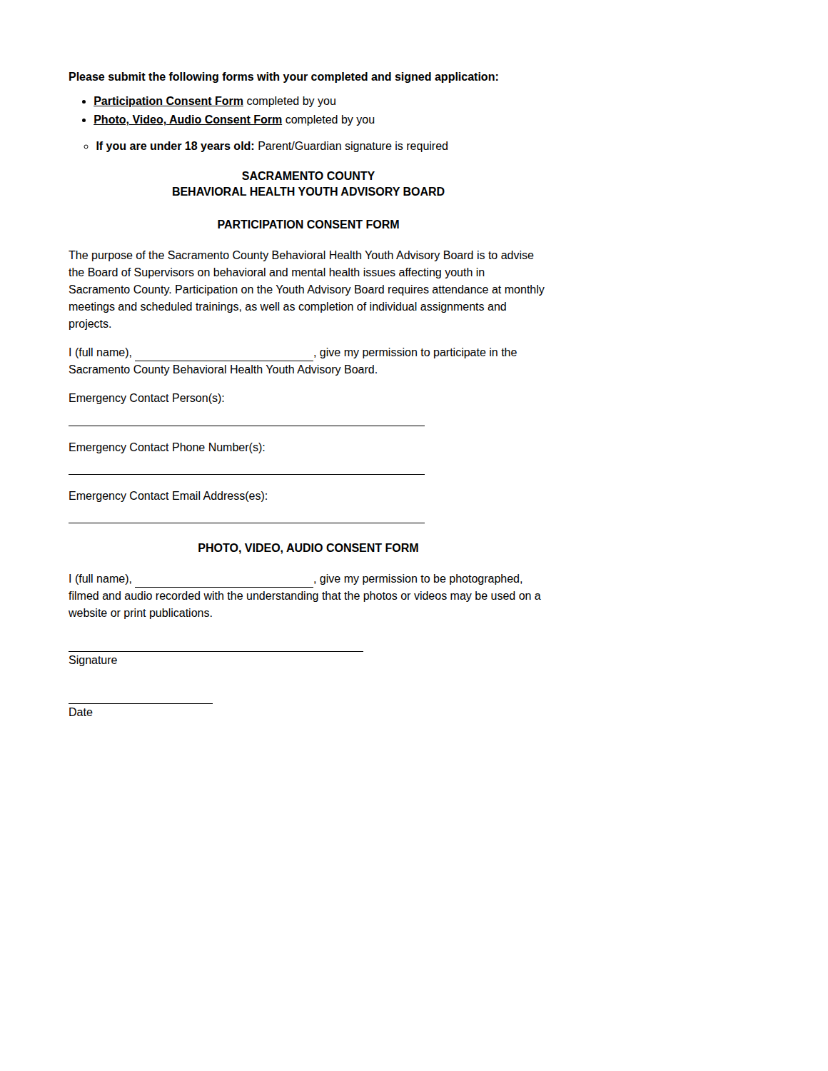Please submit the following forms with your completed and signed application:
Participation Consent Form completed by you
Photo, Video, Audio Consent Form completed by you
If you are under 18 years old: Parent/Guardian signature is required
SACRAMENTO COUNTY
BEHAVIORAL HEALTH YOUTH ADVISORY BOARD
PARTICIPATION CONSENT FORM
The purpose of the Sacramento County Behavioral Health Youth Advisory Board is to advise the Board of Supervisors on behavioral and mental health issues affecting youth in Sacramento County. Participation on the Youth Advisory Board requires attendance at monthly meetings and scheduled trainings, as well as completion of individual assignments and projects.
I (full name), , give my permission to participate in the Sacramento County Behavioral Health Youth Advisory Board.
Emergency Contact Person(s):
Emergency Contact Phone Number(s):
Emergency Contact Email Address(es):
PHOTO, VIDEO, AUDIO CONSENT FORM
I (full name), , give my permission to be photographed, filmed and audio recorded with the understanding that the photos or videos may be used on a website or print publications.
Signature
Date